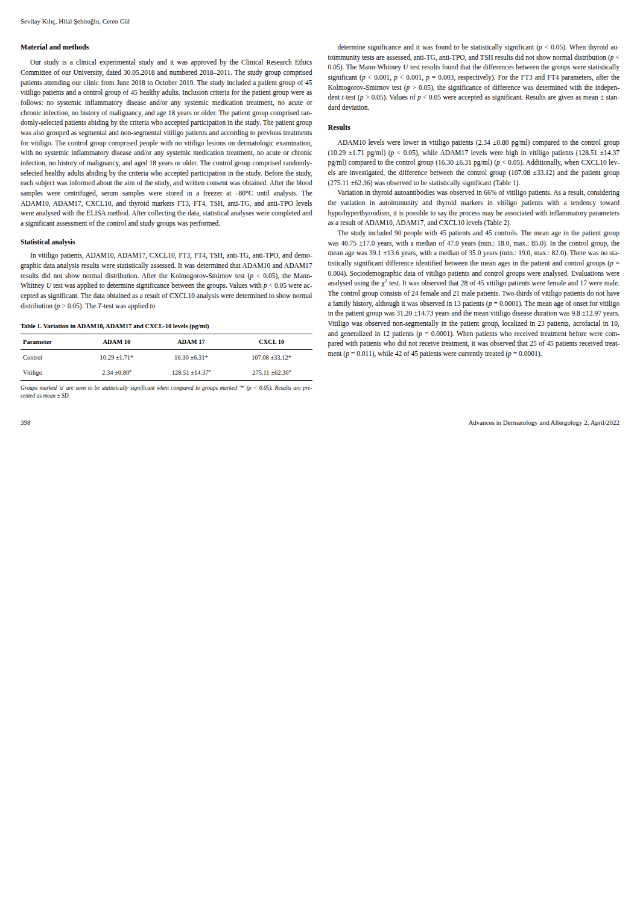Sevilay Kılıç, Hilal Şehitoğlu, Ceren Gül
Material and methods
Our study is a clinical experimental study and it was approved by the Clinical Research Ethics Committee of our University, dated 30.05.2018 and numbered 2018–2011. The study group comprised patients attending our clinic from June 2018 to October 2019. The study included a patient group of 45 vitiligo patients and a control group of 45 healthy adults. Inclusion criteria for the patient group were as follows: no systemic inflammatory disease and/or any systemic medication treatment, no acute or chronic infection, no history of malignancy, and age 18 years or older. The patient group comprised randomly-selected patients abiding by the criteria who accepted participation in the study. The patient group was also grouped as segmental and non-segmental vitiligo patients and according to previous treatments for vitiligo. The control group comprised people with no vitiligo lesions on dermatologic examination, with no systemic inflammatory disease and/or any systemic medication treatment, no acute or chronic infection, no history of malignancy, and aged 18 years or older. The control group comprised randomly-selected healthy adults abiding by the criteria who accepted participation in the study. Before the study, each subject was informed about the aim of the study, and written consent was obtained. After the blood samples were centrifuged, serum samples were stored in a freezer at –80°C until analysis. The ADAM10, ADAM17, CXCL10, and thyroid markers FT3, FT4, TSH, anti-TG, and anti-TPO levels were analysed with the ELISA method. After collecting the data, statistical analyses were completed and a significant assessment of the control and study groups was performed.
Statistical analysis
In vitiligo patients, ADAM10, ADAM17, CXCL10, FT3, FT4, TSH, anti-TG, anti-TPO, and demographic data analysis results were statistically assessed. It was determined that ADAM10 and ADAM17 results did not show normal distribution. After the Kolmogorov-Smirnov test (p < 0.05), the Mann-Whitney U test was applied to determine significance between the groups. Values with p < 0.05 were accepted as significant. The data obtained as a result of CXCL10 analysis were determined to show normal distribution (p > 0.05). The T-test was applied to
Table 1. Variation in ADAM10, ADAM17 and CXCL-10 levels (pg/ml)
| Parameter | ADAM 10 | ADAM 17 | CXCL 10 |
| --- | --- | --- | --- |
| Control | 10.29 ±1.71* | 16.30 ±6.31* | 107.08 ±33.12* |
| Vitiligo | 2.34 ±0.80 a | 128.51 ±14.37 a | 275.11 ±62.36 a |
Groups marked 'a' are seen to be statistically significant when compared to groups marked '*' (p < 0.05). Results are presented as mean ± SD.
determine significance and it was found to be statistically significant (p < 0.05). When thyroid autoimmunity tests are assessed, anti-TG, anti-TPO, and TSH results did not show normal distribution (p < 0.05). The Mann-Whitney U test results found that the differences between the groups were statistically significant (p < 0.001, p < 0.001, p = 0.003, respectively). For the FT3 and FT4 parameters, after the Kolmogorov-Smirnov test (p > 0.05), the significance of difference was determined with the independent t-test (p > 0.05). Values of p < 0.05 were accepted as significant. Results are given as mean ± standard deviation.
Results
ADAM10 levels were lower in vitiligo patients (2.34 ±0.80 pg/ml) compared to the control group (10.29 ±1.71 pg/ml) (p < 0.05), while ADAM17 levels were high in vitiligo patients (128.51 ±14.37 pg/ml) compared to the control group (16.30 ±6.31 pg/ml) (p < 0.05). Additionally, when CXCL10 levels are investigated, the difference between the control group (107.08 ±33.12) and the patient group (275.11 ±62.36) was observed to be statistically significant (Table 1).
Variation in thyroid autoantibodies was observed in 66% of vitiligo patients. As a result, considering the variation in autoimmunity and thyroid markers in vitiligo patients with a tendency toward hypo/hyperthyroidism, it is possible to say the process may be associated with inflammatory parameters as a result of ADAM10, ADAM17, and CXCL10 levels (Table 2).
The study included 90 people with 45 patients and 45 controls. The mean age in the patient group was 40.75 ±17.0 years, with a median of 47.0 years (min.: 18.0, max.: 85.0). In the control group, the mean age was 39.1 ±13.6 years, with a median of 35.0 years (min.: 19.0, max.: 82.0). There was no statistically significant difference identified between the mean ages in the patient and control groups (p = 0.004). Sociodemographic data of vitiligo patients and control groups were analysed. Evaluations were analysed using the χ2 test. It was observed that 28 of 45 vitiligo patients were female and 17 were male. The control group consists of 24 female and 21 male patients. Two-thirds of vitiligo patients do not have a family history, although it was observed in 13 patients (p = 0.0001). The mean age of onset for vitiligo in the patient group was 31.20 ±14.73 years and the mean vitiligo disease duration was 9.8 ±12.97 years. Vitiligo was observed non-segmentally in the patient group, localized in 23 patients, acrofacial in 10, and generalized in 12 patients (p = 0.0001). When patients who received treatment before were compared with patients who did not receive treatment, it was observed that 25 of 45 patients received treatment (p = 0.011), while 42 of 45 patients were currently treated (p = 0.0001).
398
Advances in Dermatology and Allergology 2, April/2022